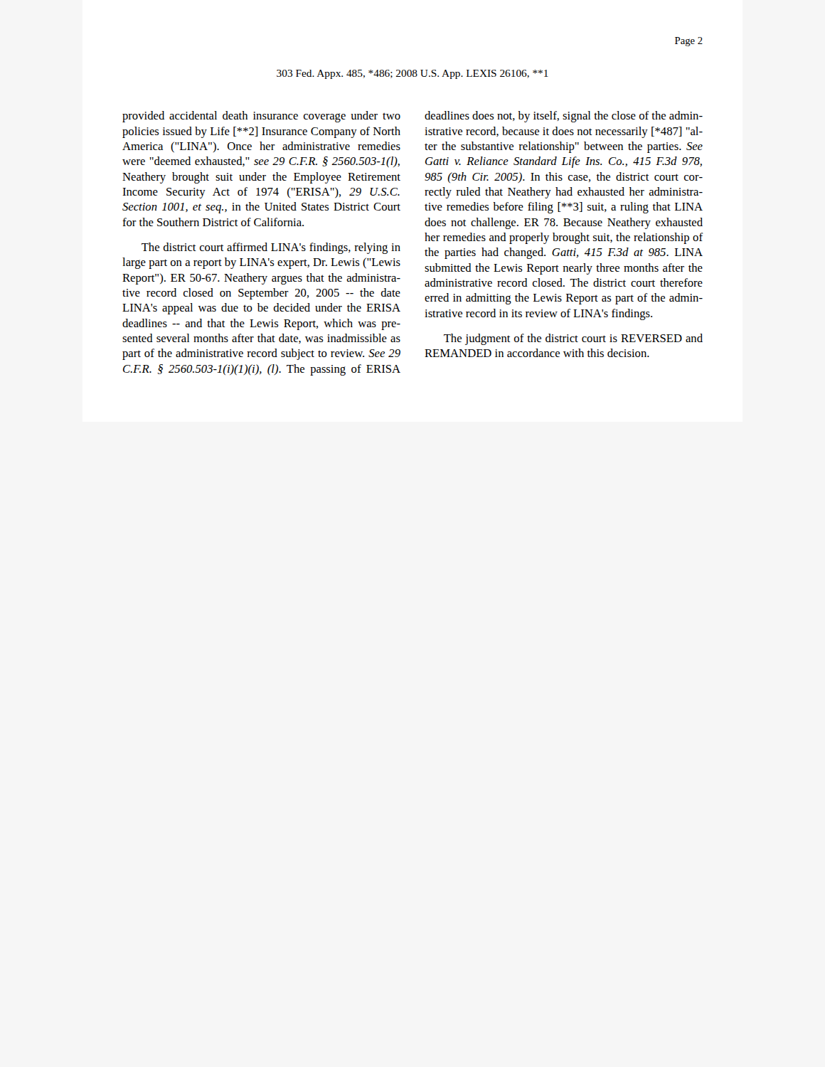Page 2
303 Fed. Appx. 485, *486; 2008 U.S. App. LEXIS 26106, **1
provided accidental death insurance coverage under two policies issued by Life [**2] Insurance Company of North America ("LINA"). Once her administrative remedies were "deemed exhausted," see 29 C.F.R. § 2560.503-1(l), Neathery brought suit under the Employee Retirement Income Security Act of 1974 ("ERISA"), 29 U.S.C. Section 1001, et seq., in the United States District Court for the Southern District of California.
The district court affirmed LINA's findings, relying in large part on a report by LINA's expert, Dr. Lewis ("Lewis Report"). ER 50-67. Neathery argues that the administrative record closed on September 20, 2005 -- the date LINA's appeal was due to be decided under the ERISA deadlines -- and that the Lewis Report, which was presented several months after that date, was inadmissible as part of the administrative record subject to review. See 29 C.F.R. § 2560.503-1(i)(1)(i), (l). The passing of ERISA deadlines does not, by itself, signal the close of the administrative record, because it does not necessarily [*487] "alter the substantive relationship" between the parties. See Gatti v. Reliance Standard Life Ins. Co., 415 F.3d 978, 985 (9th Cir. 2005). In this case, the district court correctly ruled that Neathery had exhausted her administrative remedies before filing [**3] suit, a ruling that LINA does not challenge. ER 78. Because Neathery exhausted her remedies and properly brought suit, the relationship of the parties had changed. Gatti, 415 F.3d at 985. LINA submitted the Lewis Report nearly three months after the administrative record closed. The district court therefore erred in admitting the Lewis Report as part of the administrative record in its review of LINA's findings.
The judgment of the district court is REVERSED and REMANDED in accordance with this decision.